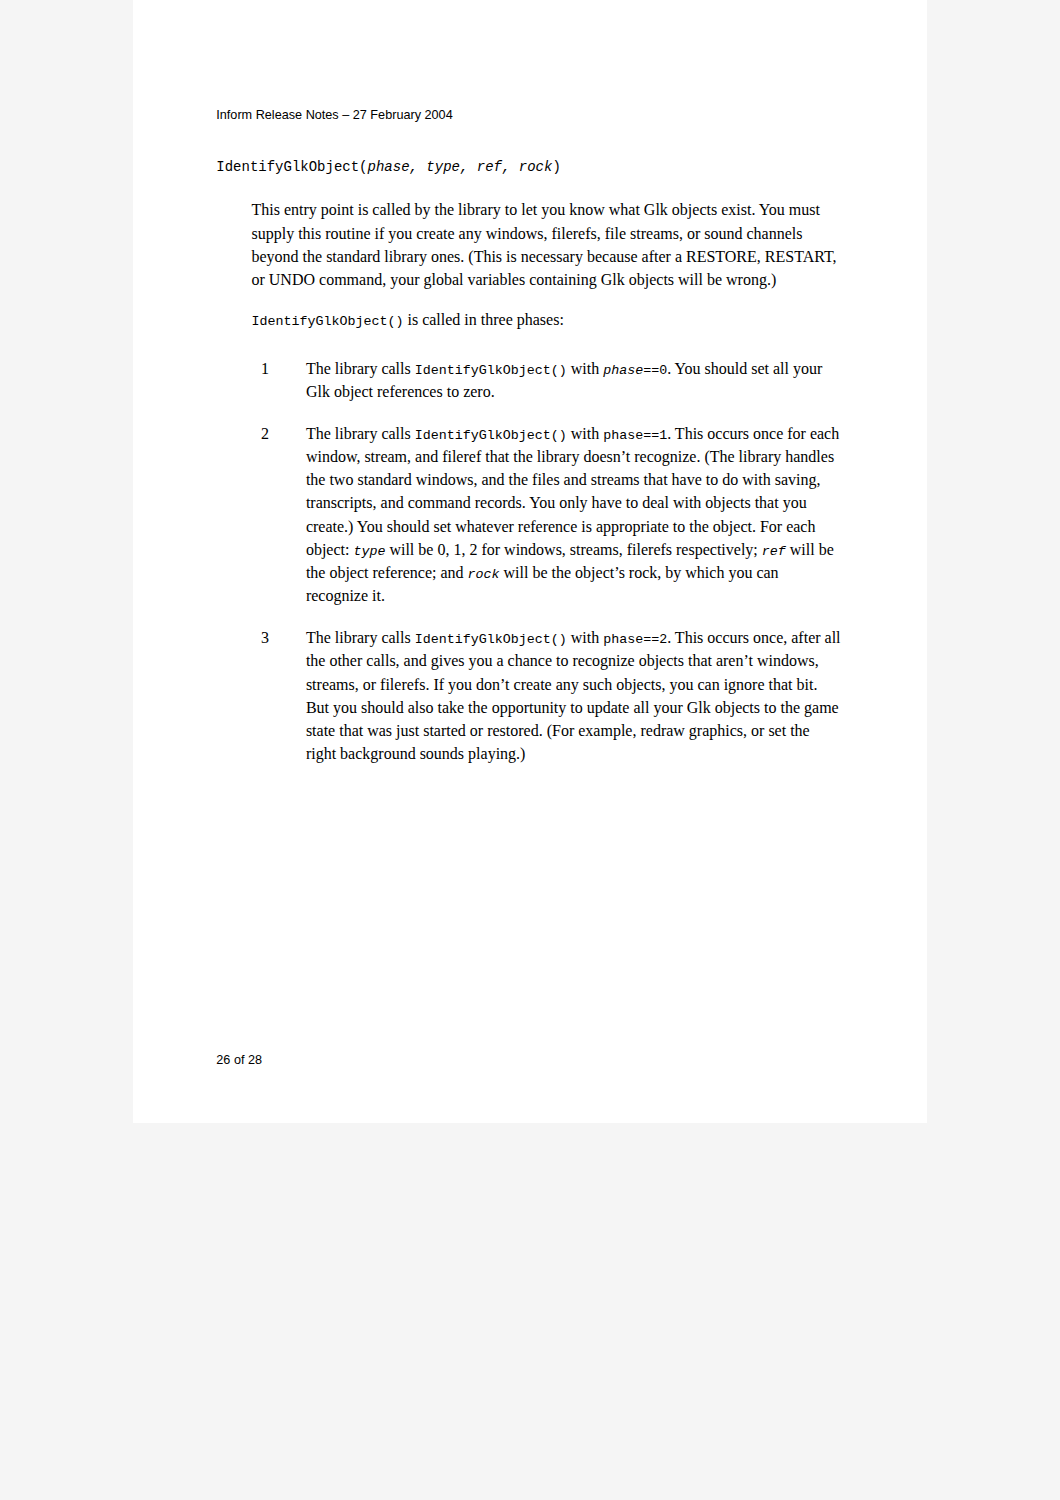Inform Release Notes – 27 February 2004
IdentifyGlkObject(phase, type, ref, rock)
This entry point is called by the library to let you know what Glk objects exist. You must supply this routine if you create any windows, filerefs, file streams, or sound channels beyond the standard library ones. (This is necessary because after a RESTORE, RESTART, or UNDO command, your global variables containing Glk objects will be wrong.)
IdentifyGlkObject() is called in three phases:
The library calls IdentifyGlkObject() with phase==0. You should set all your Glk object references to zero.
The library calls IdentifyGlkObject() with phase==1. This occurs once for each window, stream, and fileref that the library doesn’t recognize. (The library handles the two standard windows, and the files and streams that have to do with saving, transcripts, and command records. You only have to deal with objects that you create.) You should set whatever reference is appropriate to the object. For each object: type will be 0, 1, 2 for windows, streams, filerefs respectively; ref will be the object reference; and rock will be the object’s rock, by which you can recognize it.
The library calls IdentifyGlkObject() with phase==2. This occurs once, after all the other calls, and gives you a chance to recognize objects that aren’t windows, streams, or filerefs. If you don’t create any such objects, you can ignore that bit. But you should also take the opportunity to update all your Glk objects to the game state that was just started or restored. (For example, redraw graphics, or set the right background sounds playing.)
26 of 28